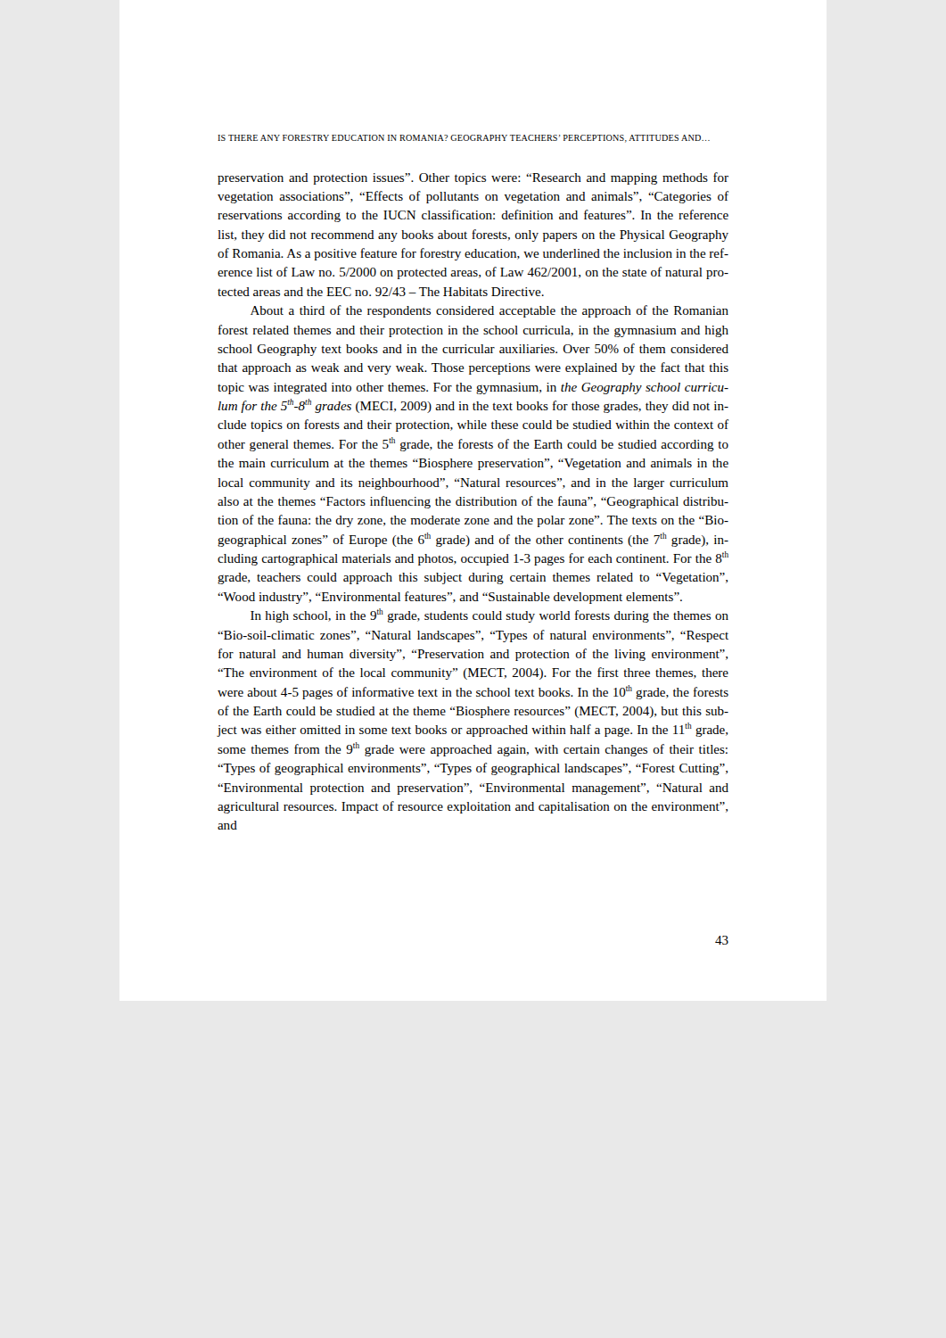IS THERE ANY FORESTRY EDUCATION IN ROMANIA? GEOGRAPHY TEACHERS’ PERCEPTIONS, ATTITUDES AND…
preservation and protection issues”. Other topics were: “Research and mapping methods for vegetation associations”, “Effects of pollutants on vegetation and animals”, “Categories of reservations according to the IUCN classification: definition and features”. In the reference list, they did not recommend any books about forests, only papers on the Physical Geography of Romania. As a positive feature for forestry education, we underlined the inclusion in the reference list of Law no. 5/2000 on protected areas, of Law 462/2001, on the state of natural protected areas and the EEC no. 92/43 – The Habitats Directive.
About a third of the respondents considered acceptable the approach of the Romanian forest related themes and their protection in the school curricula, in the gymnasium and high school Geography text books and in the curricular auxiliaries. Over 50% of them considered that approach as weak and very weak. Those perceptions were explained by the fact that this topic was integrated into other themes. For the gymnasium, in the Geography school curriculum for the 5th-8th grades (MECI, 2009) and in the text books for those grades, they did not include topics on forests and their protection, while these could be studied within the context of other general themes. For the 5th grade, the forests of the Earth could be studied according to the main curriculum at the themes “Biosphere preservation”, “Vegetation and animals in the local community and its neighbourhood”, “Natural resources”, and in the larger curriculum also at the themes “Factors influencing the distribution of the fauna”, “Geographical distribution of the fauna: the dry zone, the moderate zone and the polar zone”. The texts on the “Bio-geographical zones” of Europe (the 6th grade) and of the other continents (the 7th grade), including cartographical materials and photos, occupied 1-3 pages for each continent. For the 8th grade, teachers could approach this subject during certain themes related to “Vegetation”, “Wood industry”, “Environmental features”, and “Sustainable development elements”.
In high school, in the 9th grade, students could study world forests during the themes on “Bio-soil-climatic zones”, “Natural landscapes”, “Types of natural environments”, “Respect for natural and human diversity”, “Preservation and protection of the living environment”, “The environment of the local community” (MECT, 2004). For the first three themes, there were about 4-5 pages of informative text in the school text books. In the 10th grade, the forests of the Earth could be studied at the theme “Biosphere resources” (MECT, 2004), but this subject was either omitted in some text books or approached within half a page. In the 11th grade, some themes from the 9th grade were approached again, with certain changes of their titles: “Types of geographical environments”, “Types of geographical landscapes”, “Forest Cutting”, “Environmental protection and preservation”, “Environmental management”, “Natural and agricultural resources. Impact of resource exploitation and capitalisation on the environment”, and
43